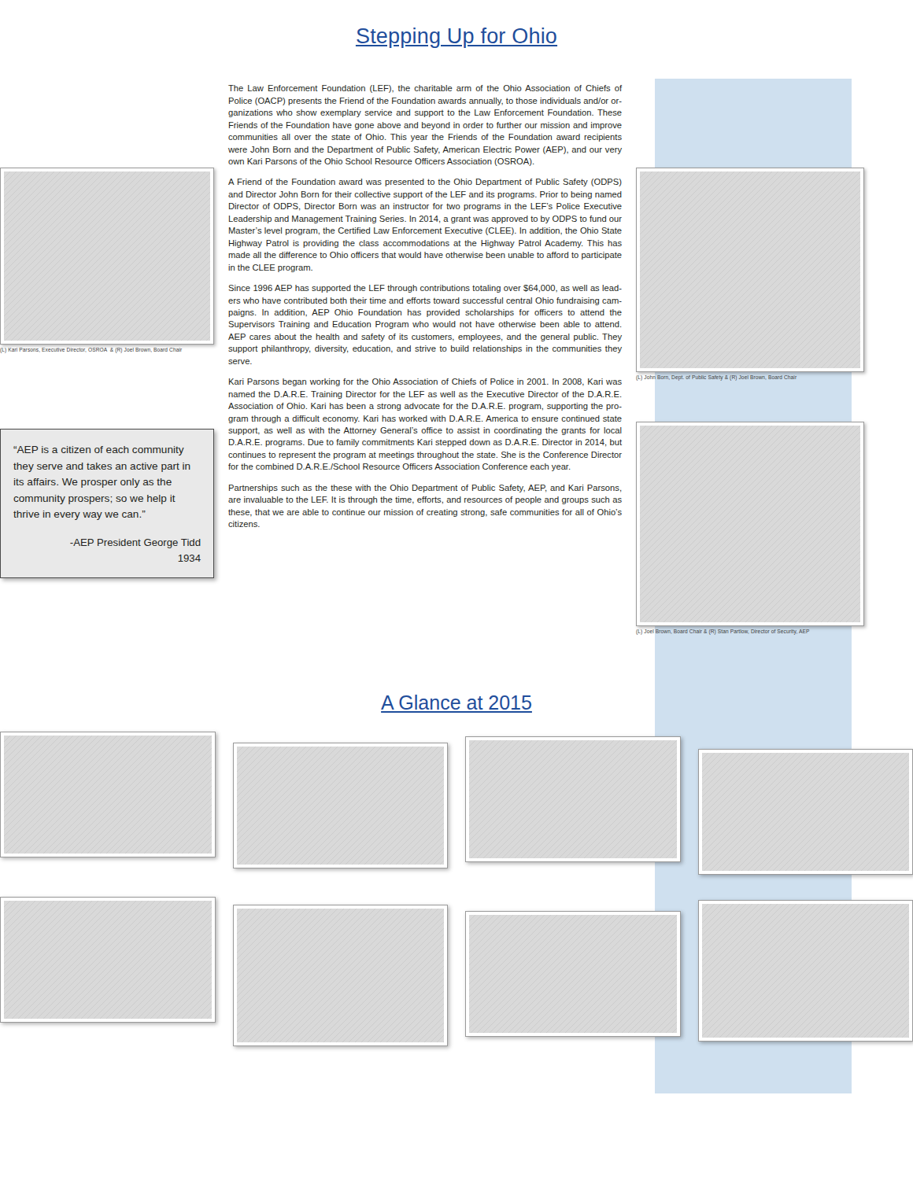Stepping Up for Ohio
(L) Kari Parsons, Executive Director, OSROA & (R) Joel Brown, Board Chair
“AEP is a citizen of each community they serve and takes an active part in its affairs. We prosper only as the community prospers; so we help it thrive in every way we can.”
-AEP President George Tidd
1934
The Law Enforcement Foundation (LEF), the charitable arm of the Ohio Association of Chiefs of Police (OACP) presents the Friend of the Foundation awards annually, to those individuals and/or organizations who show exemplary service and support to the Law Enforcement Foundation. These Friends of the Foundation have gone above and beyond in order to further our mission and improve communities all over the state of Ohio. This year the Friends of the Foundation award recipients were John Born and the Department of Public Safety, American Electric Power (AEP), and our very own Kari Parsons of the Ohio School Resource Officers Association (OSROA).
A Friend of the Foundation award was presented to the Ohio Department of Public Safety (ODPS) and Director John Born for their collective support of the LEF and its programs. Prior to being named Director of ODPS, Director Born was an instructor for two programs in the LEF’s Police Executive Leadership and Management Training Series. In 2014, a grant was approved to by ODPS to fund our Master’s level program, the Certified Law Enforcement Executive (CLEE). In addition, the Ohio State Highway Patrol is providing the class accommodations at the Highway Patrol Academy. This has made all the difference to Ohio officers that would have otherwise been unable to afford to participate in the CLEE program.
Since 1996 AEP has supported the LEF through contributions totaling over $64,000, as well as leaders who have contributed both their time and efforts toward successful central Ohio fundraising campaigns. In addition, AEP Ohio Foundation has provided scholarships for officers to attend the Supervisors Training and Education Program who would not have otherwise been able to attend. AEP cares about the health and safety of its customers, employees, and the general public. They support philanthropy, diversity, education, and strive to build relationships in the communities they serve.
Kari Parsons began working for the Ohio Association of Chiefs of Police in 2001. In 2008, Kari was named the D.A.R.E. Training Director for the LEF as well as the Executive Director of the D.A.R.E. Association of Ohio. Kari has been a strong advocate for the D.A.R.E. program, supporting the program through a difficult economy. Kari has worked with D.A.R.E. America to ensure continued state support, as well as with the Attorney General’s office to assist in coordinating the grants for local D.A.R.E. programs. Due to family commitments Kari stepped down as D.A.R.E. Director in 2014, but continues to represent the program at meetings throughout the state. She is the Conference Director for the combined D.A.R.E./School Resource Officers Association Conference each year.
Partnerships such as the these with the Ohio Department of Public Safety, AEP, and Kari Parsons, are invaluable to the LEF. It is through the time, efforts, and resources of people and groups such as these, that we are able to continue our mission of creating strong, safe communities for all of Ohio’s citizens.
(L) John Born, Dept. of Public Safety & (R) Joel Brown, Board Chair
(L) Joel Brown, Board Chair & (R) Stan Partlow, Director of Security, AEP
A Glance at 2015